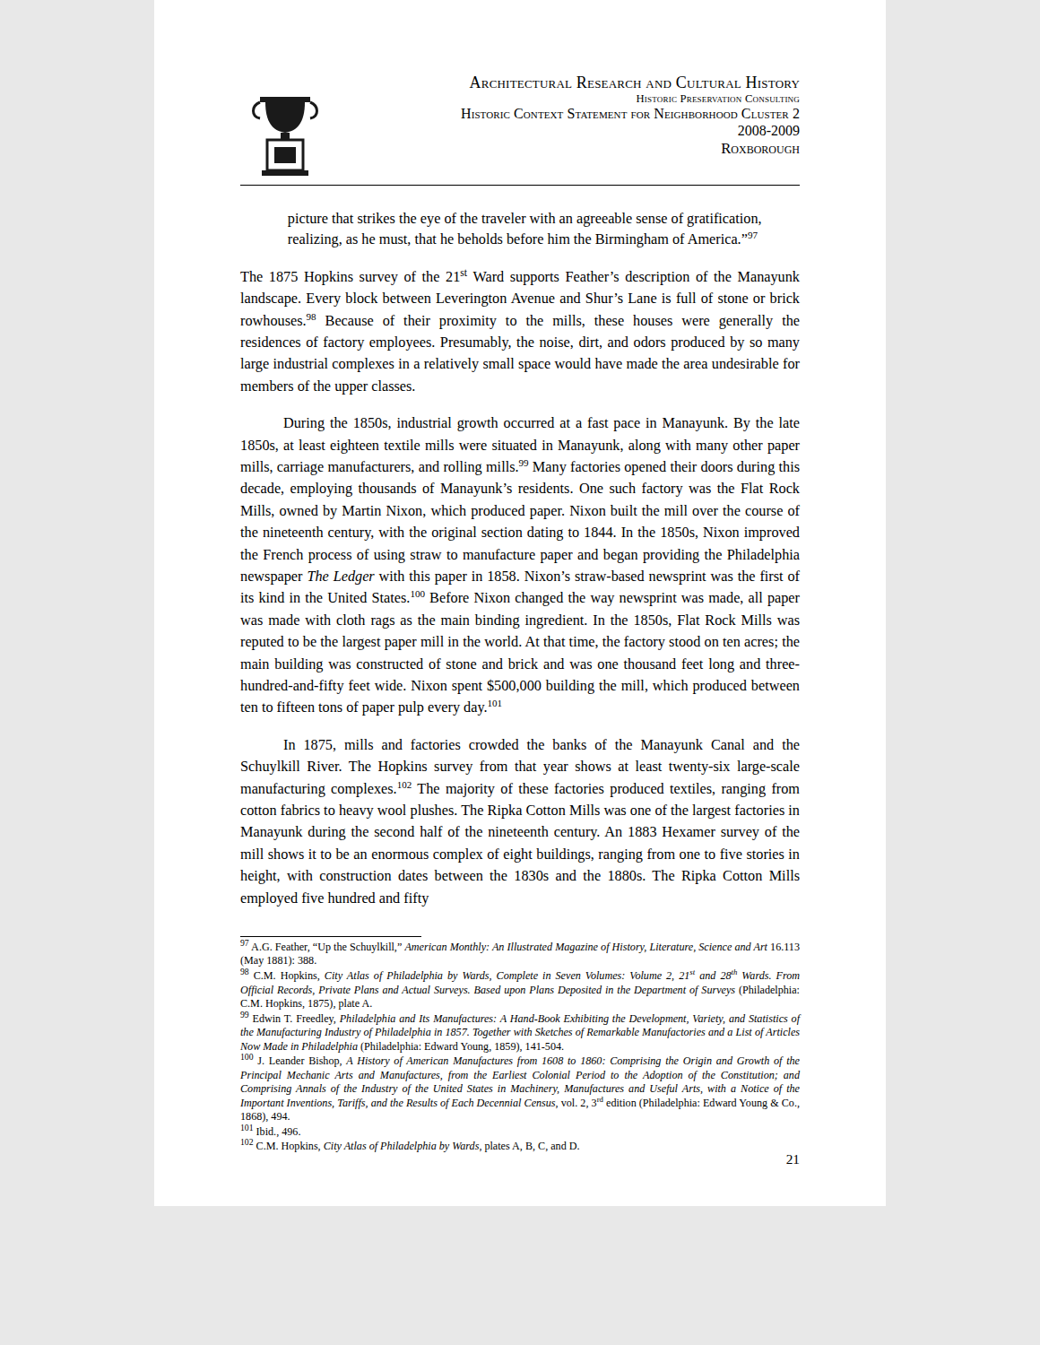Architectural Research and Cultural History
Historic Preservation Consulting
Historic Context Statement for Neighborhood Cluster 2
2008-2009
Roxborough
picture that strikes the eye of the traveler with an agreeable sense of gratification, realizing, as he must, that he beholds before him the Birmingham of America.”97
The 1875 Hopkins survey of the 21st Ward supports Feather’s description of the Manayunk landscape. Every block between Leverington Avenue and Shur’s Lane is full of stone or brick rowhouses.98 Because of their proximity to the mills, these houses were generally the residences of factory employees. Presumably, the noise, dirt, and odors produced by so many large industrial complexes in a relatively small space would have made the area undesirable for members of the upper classes.
During the 1850s, industrial growth occurred at a fast pace in Manayunk. By the late 1850s, at least eighteen textile mills were situated in Manayunk, along with many other paper mills, carriage manufacturers, and rolling mills.99 Many factories opened their doors during this decade, employing thousands of Manayunk’s residents. One such factory was the Flat Rock Mills, owned by Martin Nixon, which produced paper. Nixon built the mill over the course of the nineteenth century, with the original section dating to 1844. In the 1850s, Nixon improved the French process of using straw to manufacture paper and began providing the Philadelphia newspaper The Ledger with this paper in 1858. Nixon’s straw-based newsprint was the first of its kind in the United States.100 Before Nixon changed the way newsprint was made, all paper was made with cloth rags as the main binding ingredient. In the 1850s, Flat Rock Mills was reputed to be the largest paper mill in the world. At that time, the factory stood on ten acres; the main building was constructed of stone and brick and was one thousand feet long and three-hundred-and-fifty feet wide. Nixon spent $500,000 building the mill, which produced between ten to fifteen tons of paper pulp every day.101
In 1875, mills and factories crowded the banks of the Manayunk Canal and the Schuylkill River. The Hopkins survey from that year shows at least twenty-six large-scale manufacturing complexes.102 The majority of these factories produced textiles, ranging from cotton fabrics to heavy wool plushes. The Ripka Cotton Mills was one of the largest factories in Manayunk during the second half of the nineteenth century. An 1883 Hexamer survey of the mill shows it to be an enormous complex of eight buildings, ranging from one to five stories in height, with construction dates between the 1830s and the 1880s. The Ripka Cotton Mills employed five hundred and fifty
97 A.G. Feather, “Up the Schuylkill,” American Monthly: An Illustrated Magazine of History, Literature, Science and Art 16.113 (May 1881): 388.
98 C.M. Hopkins, City Atlas of Philadelphia by Wards, Complete in Seven Volumes: Volume 2, 21st and 28th Wards. From Official Records, Private Plans and Actual Surveys. Based upon Plans Deposited in the Department of Surveys (Philadelphia: C.M. Hopkins, 1875), plate A.
99 Edwin T. Freedley, Philadelphia and Its Manufactures: A Hand-Book Exhibiting the Development, Variety, and Statistics of the Manufacturing Industry of Philadelphia in 1857. Together with Sketches of Remarkable Manufactories and a List of Articles Now Made in Philadelphia (Philadelphia: Edward Young, 1859), 141-504.
100 J. Leander Bishop, A History of American Manufactures from 1608 to 1860: Comprising the Origin and Growth of the Principal Mechanic Arts and Manufactures, from the Earliest Colonial Period to the Adoption of the Constitution; and Comprising Annals of the Industry of the United States in Machinery, Manufactures and Useful Arts, with a Notice of the Important Inventions, Tariffs, and the Results of Each Decennial Census, vol. 2, 3rd edition (Philadelphia: Edward Young & Co., 1868), 494.
101 Ibid., 496.
102 C.M. Hopkins, City Atlas of Philadelphia by Wards, plates A, B, C, and D.
21